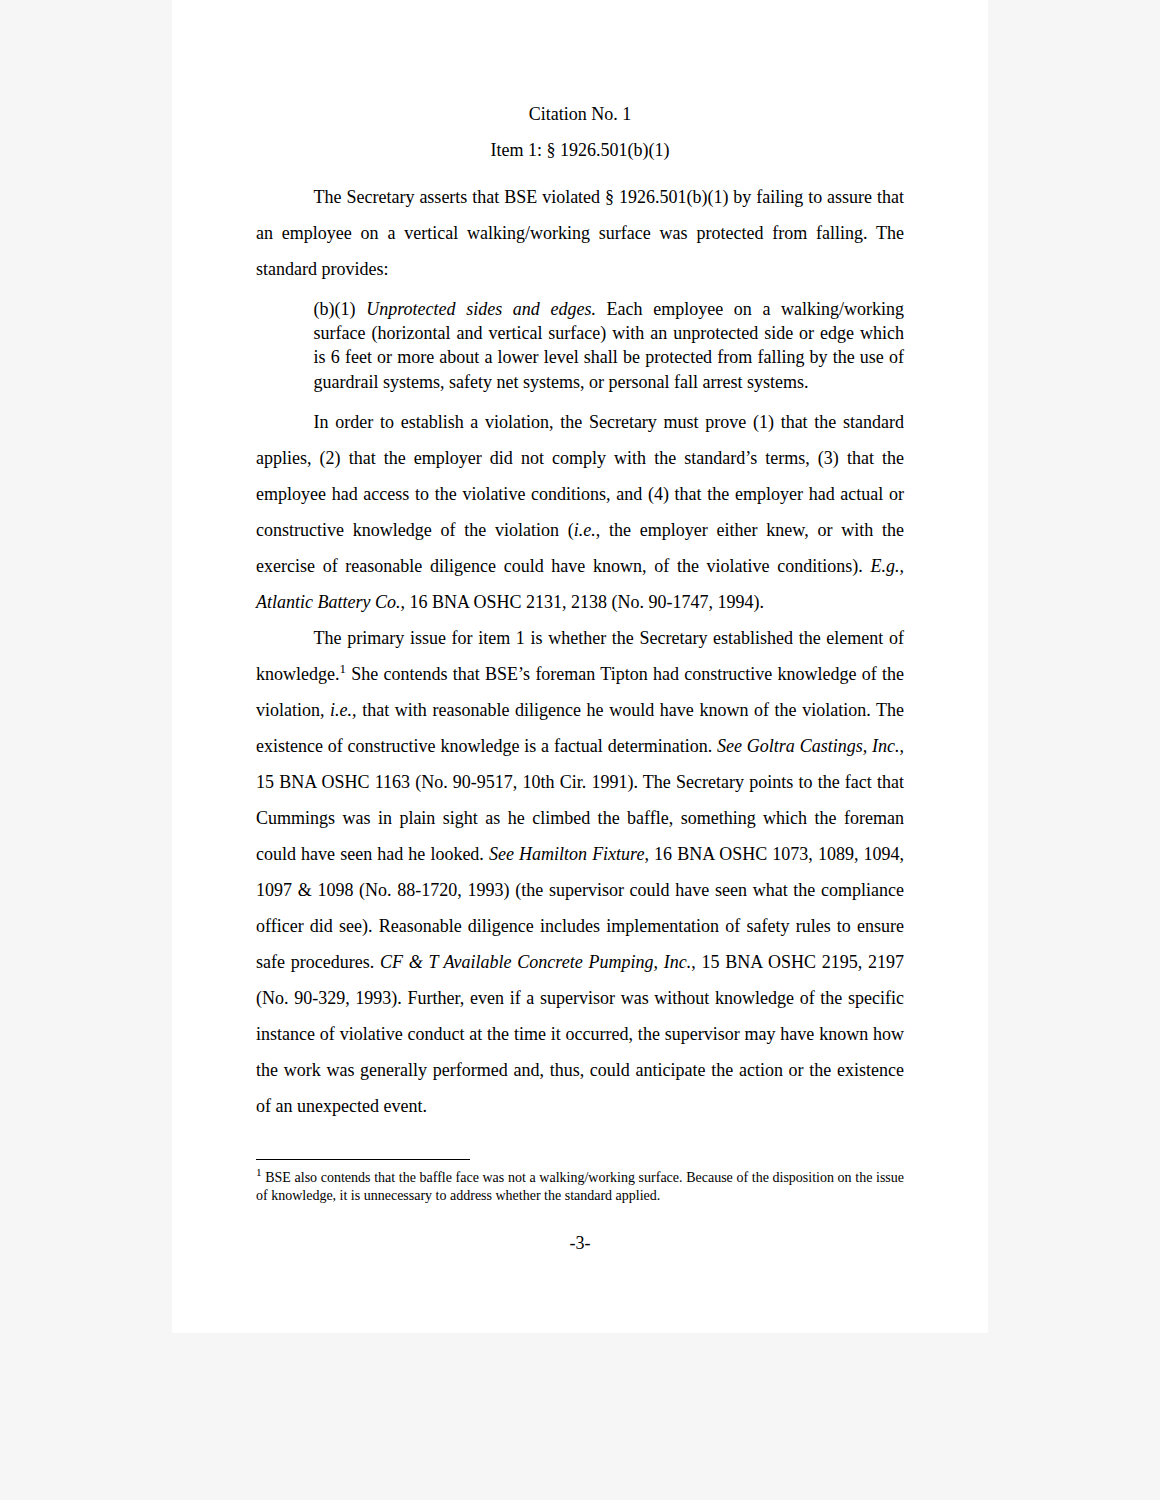Citation No. 1
Item 1: § 1926.501(b)(1)
The Secretary asserts that BSE violated § 1926.501(b)(1) by failing to assure that an employee on a vertical walking/working surface was protected from falling. The standard provides:
(b)(1) Unprotected sides and edges. Each employee on a walking/working surface (horizontal and vertical surface) with an unprotected side or edge which is 6 feet or more about a lower level shall be protected from falling by the use of guardrail systems, safety net systems, or personal fall arrest systems.
In order to establish a violation, the Secretary must prove (1) that the standard applies, (2) that the employer did not comply with the standard’s terms, (3) that the employee had access to the violative conditions, and (4) that the employer had actual or constructive knowledge of the violation (i.e., the employer either knew, or with the exercise of reasonable diligence could have known, of the violative conditions). E.g., Atlantic Battery Co., 16 BNA OSHC 2131, 2138 (No. 90-1747, 1994).
The primary issue for item 1 is whether the Secretary established the element of knowledge.1 She contends that BSE’s foreman Tipton had constructive knowledge of the violation, i.e., that with reasonable diligence he would have known of the violation. The existence of constructive knowledge is a factual determination. See Goltra Castings, Inc., 15 BNA OSHC 1163 (No. 90-9517, 10th Cir. 1991). The Secretary points to the fact that Cummings was in plain sight as he climbed the baffle, something which the foreman could have seen had he looked. See Hamilton Fixture, 16 BNA OSHC 1073, 1089, 1094, 1097 & 1098 (No. 88-1720, 1993) (the supervisor could have seen what the compliance officer did see). Reasonable diligence includes implementation of safety rules to ensure safe procedures. CF & T Available Concrete Pumping, Inc., 15 BNA OSHC 2195, 2197 (No. 90-329, 1993). Further, even if a supervisor was without knowledge of the specific instance of violative conduct at the time it occurred, the supervisor may have known how the work was generally performed and, thus, could anticipate the action or the existence of an unexpected event.
1 BSE also contends that the baffle face was not a walking/working surface. Because of the disposition on the issue of knowledge, it is unnecessary to address whether the standard applied.
-3-